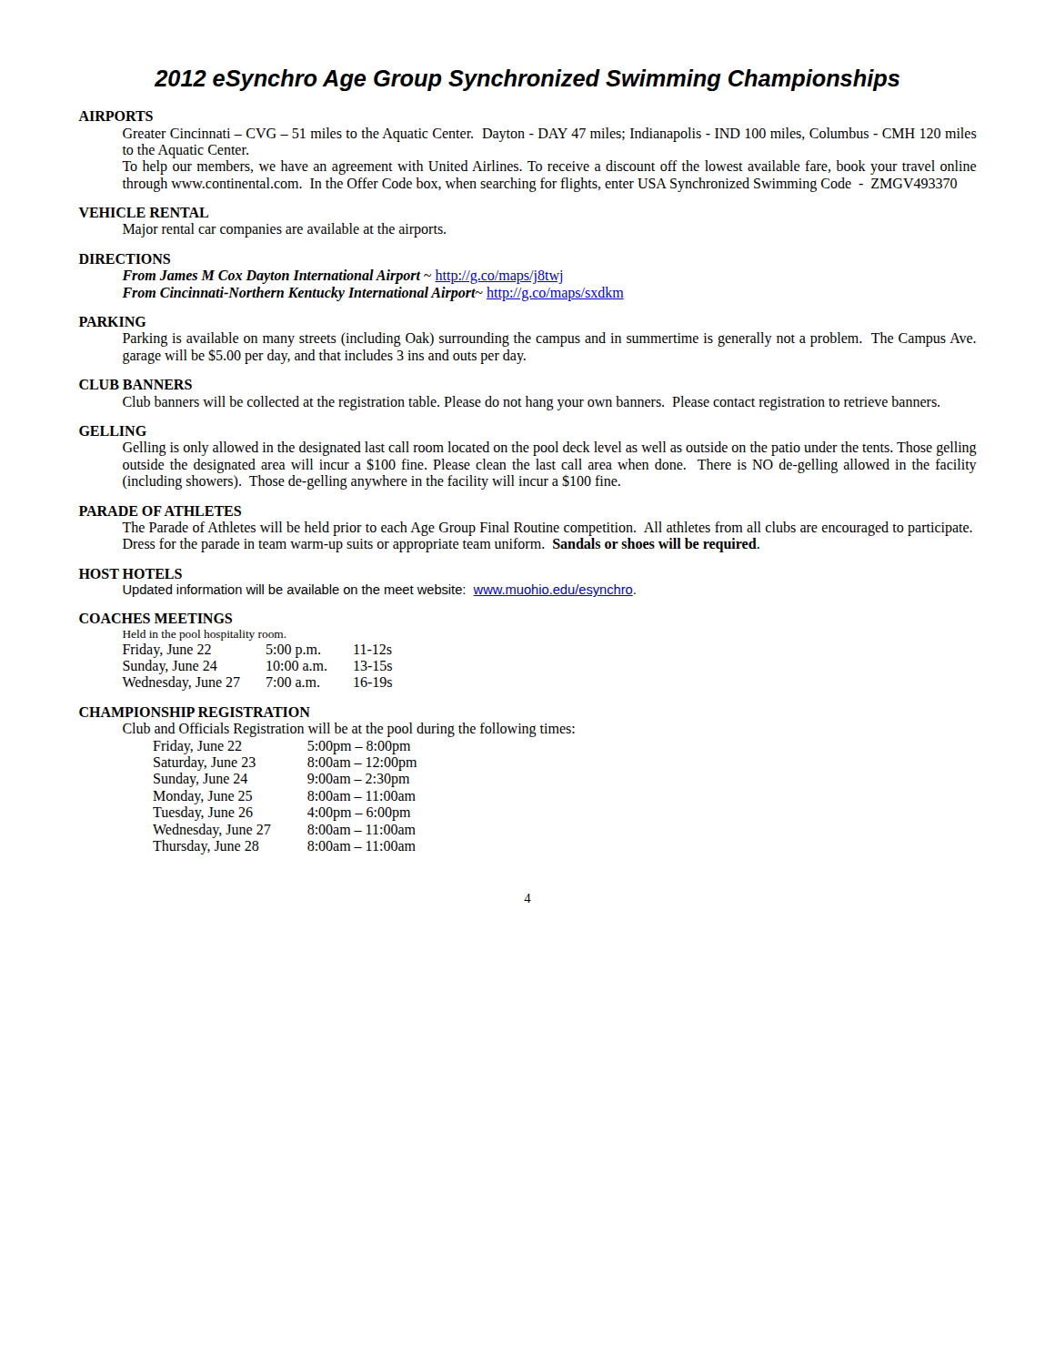2012 eSynchro Age Group Synchronized Swimming Championships
Airports
Greater Cincinnati – CVG – 51 miles to the Aquatic Center. Dayton - DAY 47 miles; Indianapolis - IND 100 miles, Columbus - CMH 120 miles to the Aquatic Center.
To help our members, we have an agreement with United Airlines. To receive a discount off the lowest available fare, book your travel online through www.continental.com. In the Offer Code box, when searching for flights, enter USA Synchronized Swimming Code - ZMGV493370
Vehicle Rental
Major rental car companies are available at the airports.
Directions
From James M Cox Dayton International Airport ~ http://g.co/maps/j8twj
From Cincinnati-Northern Kentucky International Airport~ http://g.co/maps/sxdkm
Parking
Parking is available on many streets (including Oak) surrounding the campus and in summertime is generally not a problem. The Campus Ave. garage will be $5.00 per day, and that includes 3 ins and outs per day.
Club Banners
Club banners will be collected at the registration table. Please do not hang your own banners. Please contact registration to retrieve banners.
Gelling
Gelling is only allowed in the designated last call room located on the pool deck level as well as outside on the patio under the tents. Those gelling outside the designated area will incur a $100 fine. Please clean the last call area when done. There is NO de-gelling allowed in the facility (including showers). Those de-gelling anywhere in the facility will incur a $100 fine.
Parade of Athletes
The Parade of Athletes will be held prior to each Age Group Final Routine competition. All athletes from all clubs are encouraged to participate. Dress for the parade in team warm-up suits or appropriate team uniform. Sandals or shoes will be required.
Host Hotels
Updated information will be available on the meet website: www.muohio.edu/esynchro.
Coaches Meetings
Held in the pool hospitality room.
| Friday, June 22 | 5:00 p.m. | 11-12s |
| Sunday, June 24 | 10:00 a.m. | 13-15s |
| Wednesday, June 27 | 7:00 a.m. | 16-19s |
Championship Registration
Club and Officials Registration will be at the pool during the following times:
| Friday, June 22 | 5:00pm – 8:00pm |
| Saturday, June 23 | 8:00am – 12:00pm |
| Sunday, June 24 | 9:00am – 2:30pm |
| Monday, June 25 | 8:00am – 11:00am |
| Tuesday, June 26 | 4:00pm – 6:00pm |
| Wednesday, June 27 | 8:00am – 11:00am |
| Thursday, June 28 | 8:00am – 11:00am |
4